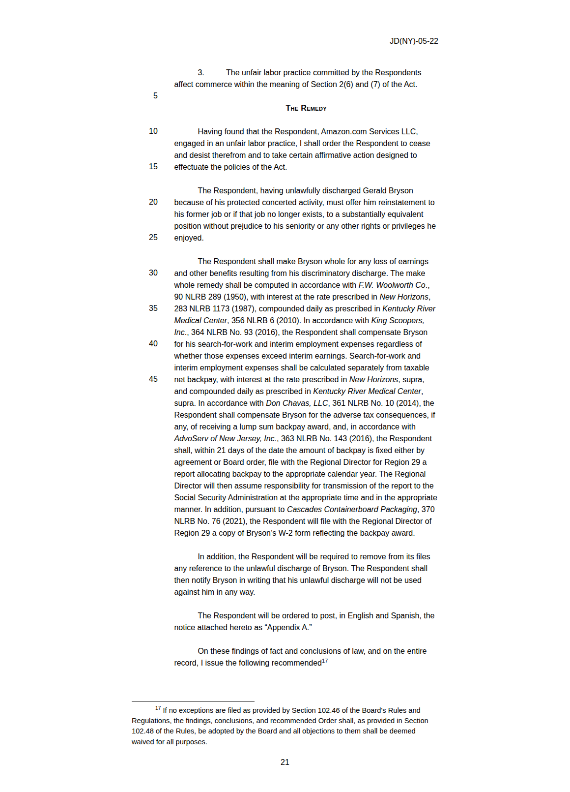JD(NY)-05-22
5 10 15 20 25 30 35 40 45
3. The unfair labor practice committed by the Respondents affect commerce within the meaning of Section 2(6) and (7) of the Act.
The Remedy
Having found that the Respondent, Amazon.com Services LLC, engaged in an unfair labor practice, I shall order the Respondent to cease and desist therefrom and to take certain affirmative action designed to effectuate the policies of the Act.
The Respondent, having unlawfully discharged Gerald Bryson because of his protected concerted activity, must offer him reinstatement to his former job or if that job no longer exists, to a substantially equivalent position without prejudice to his seniority or any other rights or privileges he enjoyed.
The Respondent shall make Bryson whole for any loss of earnings and other benefits resulting from his discriminatory discharge. The make whole remedy shall be computed in accordance with F.W. Woolworth Co., 90 NLRB 289 (1950), with interest at the rate prescribed in New Horizons, 283 NLRB 1173 (1987), compounded daily as prescribed in Kentucky River Medical Center, 356 NLRB 6 (2010). In accordance with King Scoopers, Inc., 364 NLRB No. 93 (2016), the Respondent shall compensate Bryson for his search-for-work and interim employment expenses regardless of whether those expenses exceed interim earnings. Search-for-work and interim employment expenses shall be calculated separately from taxable net backpay, with interest at the rate prescribed in New Horizons, supra, and compounded daily as prescribed in Kentucky River Medical Center, supra. In accordance with Don Chavas, LLC, 361 NLRB No. 10 (2014), the Respondent shall compensate Bryson for the adverse tax consequences, if any, of receiving a lump sum backpay award, and, in accordance with AdvoServ of New Jersey, Inc., 363 NLRB No. 143 (2016), the Respondent shall, within 21 days of the date the amount of backpay is fixed either by agreement or Board order, file with the Regional Director for Region 29 a report allocating backpay to the appropriate calendar year. The Regional Director will then assume responsibility for transmission of the report to the Social Security Administration at the appropriate time and in the appropriate manner. In addition, pursuant to Cascades Containerboard Packaging, 370 NLRB No. 76 (2021), the Respondent will file with the Regional Director of Region 29 a copy of Bryson’s W-2 form reflecting the backpay award.
In addition, the Respondent will be required to remove from its files any reference to the unlawful discharge of Bryson. The Respondent shall then notify Bryson in writing that his unlawful discharge will not be used against him in any way.
The Respondent will be ordered to post, in English and Spanish, the notice attached hereto as “Appendix A.”
On these findings of fact and conclusions of law, and on the entire record, I issue the following recommended17
17 If no exceptions are filed as provided by Section 102.46 of the Board's Rules and Regulations, the findings, conclusions, and recommended Order shall, as provided in Section 102.48 of the Rules, be adopted by the Board and all objections to them shall be deemed waived for all purposes.
21